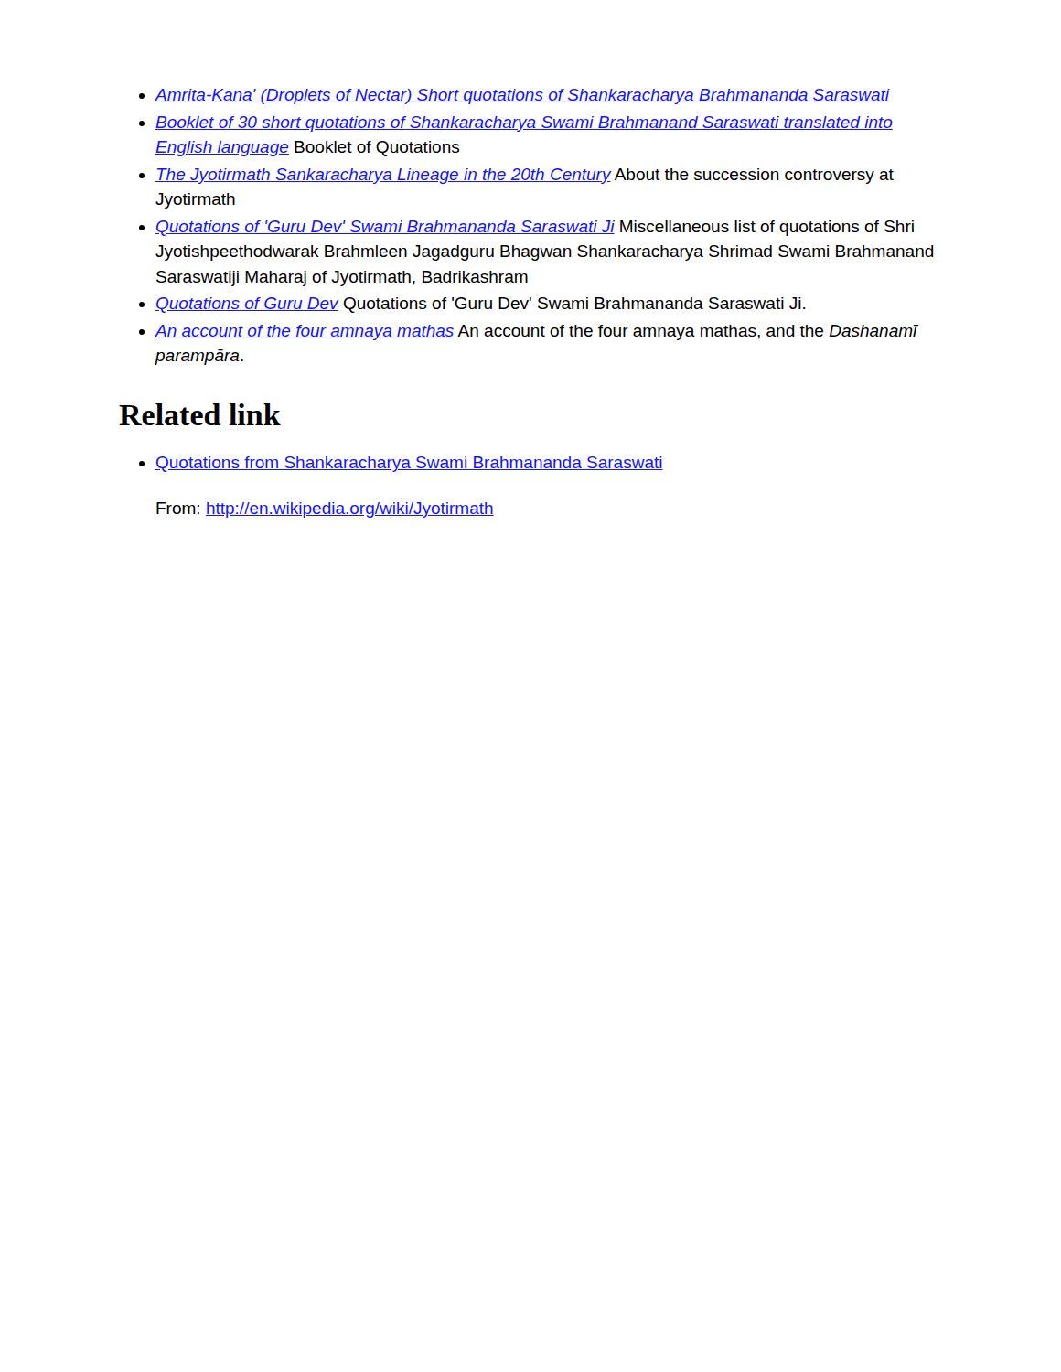Amrita-Kana' (Droplets of Nectar) Short quotations of Shankaracharya Brahmananda Saraswati
Booklet of 30 short quotations of Shankaracharya Swami Brahmanand Saraswati translated into English language Booklet of Quotations
The Jyotirmath Sankaracharya Lineage in the 20th Century About the succession controversy at Jyotirmath
Quotations of 'Guru Dev' Swami Brahmananda Saraswati Ji Miscellaneous list of quotations of Shri Jyotishpeethodwarak Brahmleen Jagadguru Bhagwan Shankaracharya Shrimad Swami Brahmanand Saraswatiji Maharaj of Jyotirmath, Badrikashram
Quotations of Guru Dev Quotations of 'Guru Dev' Swami Brahmananda Saraswati Ji.
An account of the four amnaya mathas An account of the four amnaya mathas, and the Dashanamī parampāra.
Related link
Quotations from Shankaracharya Swami Brahmananda Saraswati
From: http://en.wikipedia.org/wiki/Jyotirmath